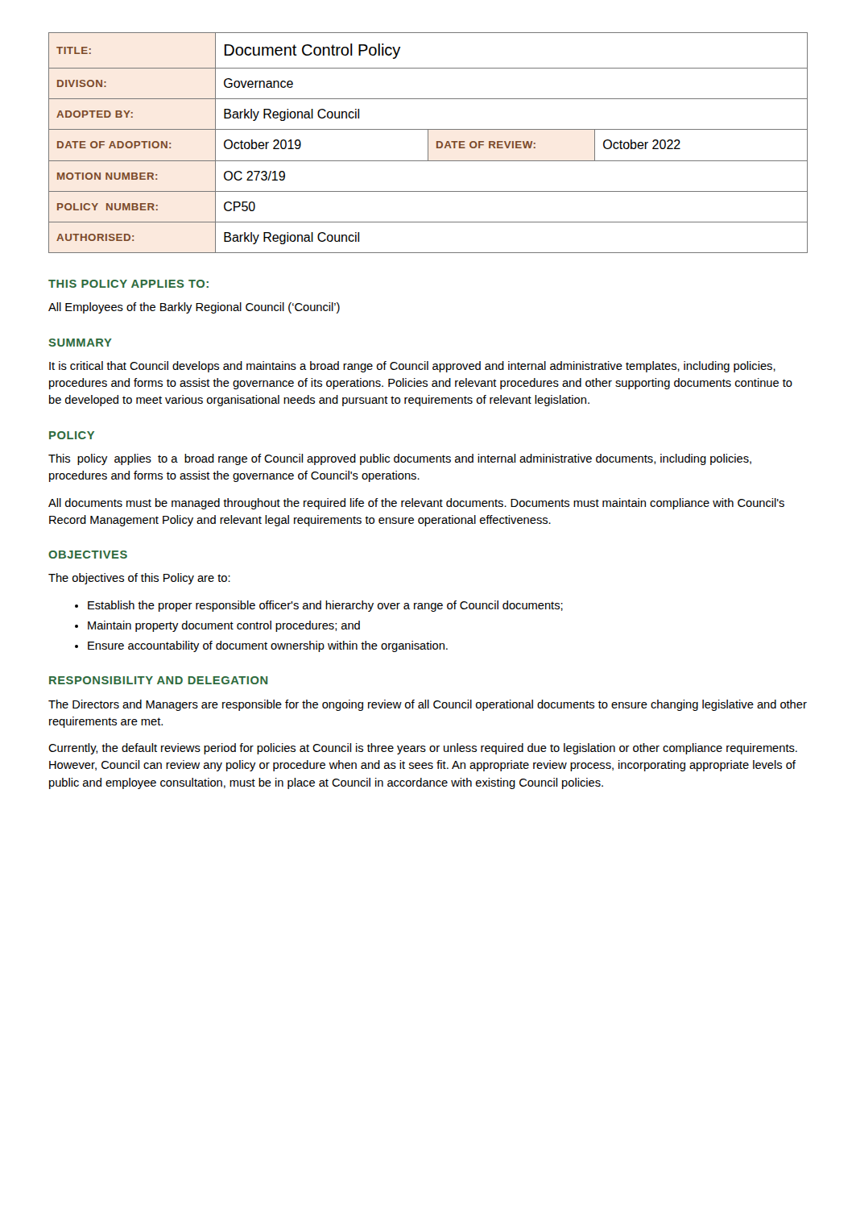| TITLE: | Document Control Policy |
| DIVISON: | Governance |
| ADOPTED BY: | Barkly Regional Council |
| DATE OF ADOPTION: | October 2019 | DATE OF REVIEW: | October 2022 |
| MOTION NUMBER: | OC 273/19 |
| POLICY NUMBER: | CP50 |
| AUTHORISED: | Barkly Regional Council |
THIS POLICY APPLIES TO:
All Employees of the Barkly Regional Council (‘Council’)
SUMMARY
It is critical that Council develops and maintains a broad range of Council approved and internal administrative templates, including policies, procedures and forms to assist the governance of its operations. Policies and relevant procedures and other supporting documents continue to be developed to meet various organisational needs and pursuant to requirements of relevant legislation.
POLICY
This policy applies to a broad range of Council approved public documents and internal administrative documents, including policies, procedures and forms to assist the governance of Council's operations.
All documents must be managed throughout the required life of the relevant documents. Documents must maintain compliance with Council's Record Management Policy and relevant legal requirements to ensure operational effectiveness.
OBJECTIVES
The objectives of this Policy are to:
Establish the proper responsible officer's and hierarchy over a range of Council documents;
Maintain property document control procedures; and
Ensure accountability of document ownership within the organisation.
RESPONSIBILITY AND DELEGATION
The Directors and Managers are responsible for the ongoing review of all Council operational documents to ensure changing legislative and other requirements are met.
Currently, the default reviews period for policies at Council is three years or unless required due to legislation or other compliance requirements. However, Council can review any policy or procedure when and as it sees fit. An appropriate review process, incorporating appropriate levels of public and employee consultation, must be in place at Council in accordance with existing Council policies.